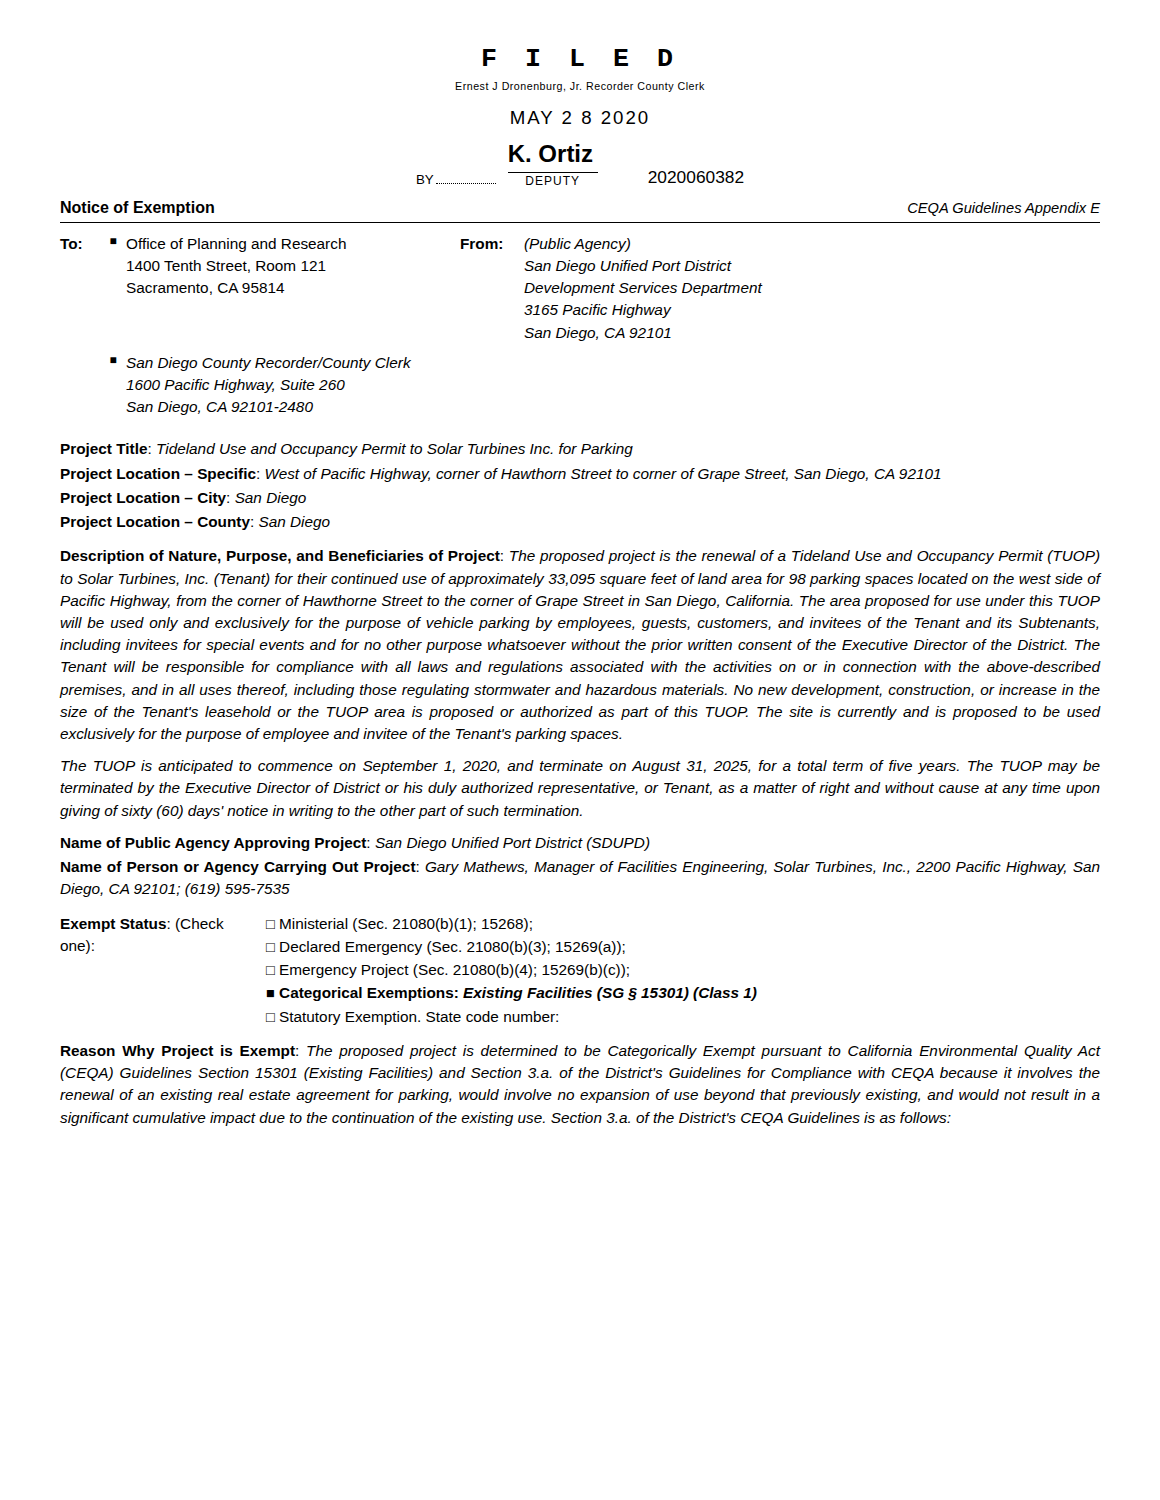F I L E D
Ernest J Dronenburg, Jr. Recorder County Clerk
MAY 2 8 2020
BY
K. Ortiz
DEPUTY
2020060382
Notice of Exemption CEQA Guidelines Appendix E
| To: | ■ | Office of Planning and Research 1400 Tenth Street, Room 121 Sacramento, CA 95814 | From: | (Public Agency) San Diego Unified Port District Development Services Department 3165 Pacific Highway San Diego, CA 92101 |
| | ■ | San Diego County Recorder/County Clerk 1600 Pacific Highway, Suite 260 San Diego, CA 92101-2480 |
Project Title: Tideland Use and Occupancy Permit to Solar Turbines Inc. for Parking
Project Location – Specific: West of Pacific Highway, corner of Hawthorn Street to corner of Grape Street, San Diego, CA 92101
Project Location – City: San Diego
Project Location – County: San Diego
Description of Nature, Purpose, and Beneficiaries of Project: The proposed project is the renewal of a Tideland Use and Occupancy Permit (TUOP) to Solar Turbines, Inc. (Tenant) for their continued use of approximately 33,095 square feet of land area for 98 parking spaces located on the west side of Pacific Highway, from the corner of Hawthorne Street to the corner of Grape Street in San Diego, California. The area proposed for use under this TUOP will be used only and exclusively for the purpose of vehicle parking by employees, guests, customers, and invitees of the Tenant and its Subtenants, including invitees for special events and for no other purpose whatsoever without the prior written consent of the Executive Director of the District. The Tenant will be responsible for compliance with all laws and regulations associated with the activities on or in connection with the above-described premises, and in all uses thereof, including those regulating stormwater and hazardous materials. No new development, construction, or increase in the size of the Tenant's leasehold or the TUOP area is proposed or authorized as part of this TUOP. The site is currently and is proposed to be used exclusively for the purpose of employee and invitee of the Tenant's parking spaces.
The TUOP is anticipated to commence on September 1, 2020, and terminate on August 31, 2025, for a total term of five years. The TUOP may be terminated by the Executive Director of District or his duly authorized representative, or Tenant, as a matter of right and without cause at any time upon giving of sixty (60) days' notice in writing to the other part of such termination.
Name of Public Agency Approving Project: San Diego Unified Port District (SDUPD)
Name of Person or Agency Carrying Out Project: Gary Mathews, Manager of Facilities Engineering, Solar Turbines, Inc., 2200 Pacific Highway, San Diego, CA 92101; (619) 595-7535
| Exempt Status : (Check one): | □ Ministerial (Sec. 21080(b)(1); 15268); □ Declared Emergency (Sec. 21080(b)(3); 15269(a)); □ Emergency Project (Sec. 21080(b)(4); 15269(b)(c)); ■ Categorical Exemptions: Existing Facilities (SG § 15301) (Class 1) □ Statutory Exemption. State code number: |
Reason Why Project is Exempt: The proposed project is determined to be Categorically Exempt pursuant to California Environmental Quality Act (CEQA) Guidelines Section 15301 (Existing Facilities) and Section 3.a. of the District's Guidelines for Compliance with CEQA because it involves the renewal of an existing real estate agreement for parking, would involve no expansion of use beyond that previously existing, and would not result in a significant cumulative impact due to the continuation of the existing use. Section 3.a. of the District's CEQA Guidelines is as follows: